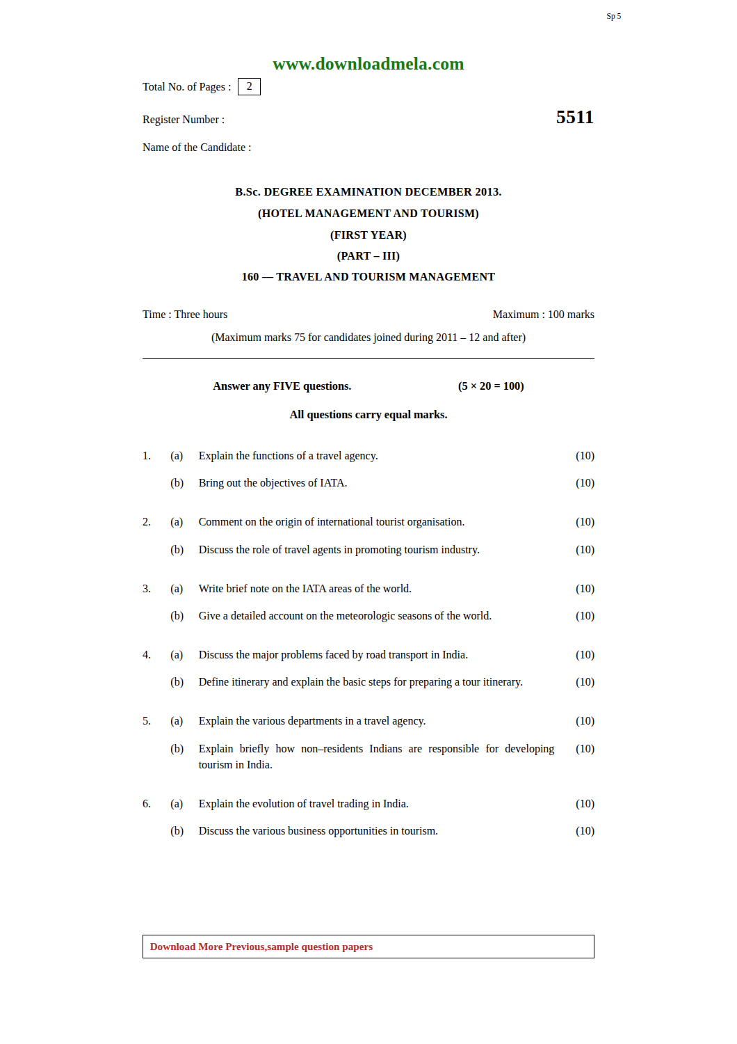Sp 5
www.downloadmela.com
Total No. of Pages : 2
Register Number :
5511
Name of the Candidate :
B.Sc. DEGREE EXAMINATION DECEMBER 2013.
(HOTEL MANAGEMENT AND TOURISM)
(FIRST YEAR)
(PART – III)
160 — TRAVEL AND TOURISM MANAGEMENT
Time : Three hours
Maximum : 100 marks
(Maximum marks 75 for candidates joined during 2011 – 12 and after)
Answer any FIVE questions. (5 × 20 = 100)
All questions carry equal marks.
| 1. | (a) | Explain the functions of a travel agency. | (10) |
| | (b) | Bring out the objectives of IATA. | (10) |
| 2. | (a) | Comment on the origin of international tourist organisation. | (10) |
| | (b) | Discuss the role of travel agents in promoting tourism industry. | (10) |
| 3. | (a) | Write brief note on the IATA areas of the world. | (10) |
| | (b) | Give a detailed account on the meteorologic seasons of the world. | (10) |
| 4. | (a) | Discuss the major problems faced by road transport in India. | (10) |
| | (b) | Define itinerary and explain the basic steps for preparing a tour itinerary. | (10) |
| 5. | (a) | Explain the various departments in a travel agency. | (10) |
| | (b) | Explain briefly how non–residents Indians are responsible for developing tourism in India. | (10) |
| 6. | (a) | Explain the evolution of travel trading in India. | (10) |
| | (b) | Discuss the various business opportunities in tourism. | (10) |
Download More Previous,sample question papers